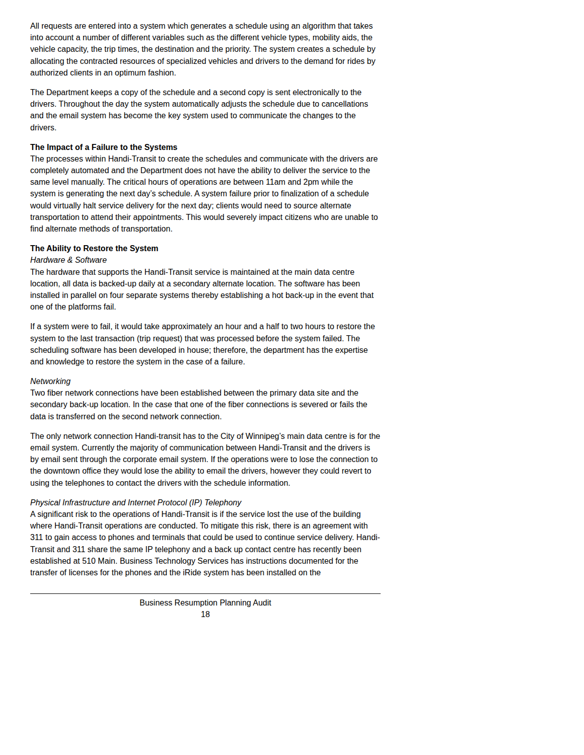All requests are entered into a system which generates a schedule using an algorithm that takes into account a number of different variables such as the different vehicle types, mobility aids, the vehicle capacity, the trip times, the destination and the priority. The system creates a schedule by allocating the contracted resources of specialized vehicles and drivers to the demand for rides by authorized clients in an optimum fashion.
The Department keeps a copy of the schedule and a second copy is sent electronically to the drivers. Throughout the day the system automatically adjusts the schedule due to cancellations and the email system has become the key system used to communicate the changes to the drivers.
The Impact of a Failure to the Systems
The processes within Handi-Transit to create the schedules and communicate with the drivers are completely automated and the Department does not have the ability to deliver the service to the same level manually. The critical hours of operations are between 11am and 2pm while the system is generating the next day’s schedule. A system failure prior to finalization of a schedule would virtually halt service delivery for the next day; clients would need to source alternate transportation to attend their appointments. This would severely impact citizens who are unable to find alternate methods of transportation.
The Ability to Restore the System
Hardware & Software
The hardware that supports the Handi-Transit service is maintained at the main data centre location, all data is backed-up daily at a secondary alternate location. The software has been installed in parallel on four separate systems thereby establishing a hot back-up in the event that one of the platforms fail.
If a system were to fail, it would take approximately an hour and a half to two hours to restore the system to the last transaction (trip request) that was processed before the system failed. The scheduling software has been developed in house; therefore, the department has the expertise and knowledge to restore the system in the case of a failure.
Networking
Two fiber network connections have been established between the primary data site and the secondary back-up location. In the case that one of the fiber connections is severed or fails the data is transferred on the second network connection.
The only network connection Handi-transit has to the City of Winnipeg’s main data centre is for the email system. Currently the majority of communication between Handi-Transit and the drivers is by email sent through the corporate email system. If the operations were to lose the connection to the downtown office they would lose the ability to email the drivers, however they could revert to using the telephones to contact the drivers with the schedule information.
Physical Infrastructure and Internet Protocol (IP) Telephony
A significant risk to the operations of Handi-Transit is if the service lost the use of the building where Handi-Transit operations are conducted. To mitigate this risk, there is an agreement with 311 to gain access to phones and terminals that could be used to continue service delivery. Handi-Transit and 311 share the same IP telephony and a back up contact centre has recently been established at 510 Main. Business Technology Services has instructions documented for the transfer of licenses for the phones and the iRide system has been installed on the
Business Resumption Planning Audit 18